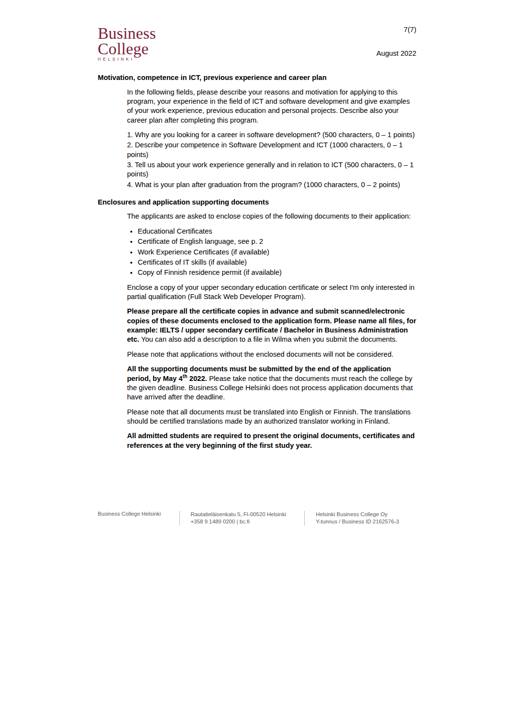Business College HELSINKI
7(7)
August 2022
Motivation, competence in ICT, previous experience and career plan
In the following fields, please describe your reasons and motivation for applying to this program, your experience in the field of ICT and software development and give examples of your work experience, previous education and personal projects. Describe also your career plan after completing this program.
1. Why are you looking for a career in software development? (500 characters, 0 – 1 points)
2. Describe your competence in Software Development and ICT (1000 characters, 0 – 1 points)
3. Tell us about your work experience generally and in relation to ICT (500 characters, 0 – 1 points)
4. What is your plan after graduation from the program? (1000 characters, 0 – 2 points)
Enclosures and application supporting documents
The applicants are asked to enclose copies of the following documents to their application:
Educational Certificates
Certificate of English language, see p. 2
Work Experience Certificates (if available)
Certificates of IT skills (if available)
Copy of Finnish residence permit (if available)
Enclose a copy of your upper secondary education certificate or select I'm only interested in partial qualification (Full Stack Web Developer Program).
Please prepare all the certificate copies in advance and submit scanned/electronic copies of these documents enclosed to the application form. Please name all files, for example: IELTS / upper secondary certificate / Bachelor in Business Administration etc. You can also add a description to a file in Wilma when you submit the documents.
Please note that applications without the enclosed documents will not be considered.
All the supporting documents must be submitted by the end of the application period, by May 4th 2022. Please take notice that the documents must reach the college by the given deadline. Business College Helsinki does not process application documents that have arrived after the deadline.
Please note that all documents must be translated into English or Finnish. The translations should be certified translations made by an authorized translator working in Finland.
All admitted students are required to present the original documents, certificates and references at the very beginning of the first study year.
Business College Helsinki
Rautatieläisenkatu 5, FI-00520 Helsinki
+358 9 1489 0200 | bc.fi
Helsinki Business College Oy
Y-tunnus / Business ID 2162576-3